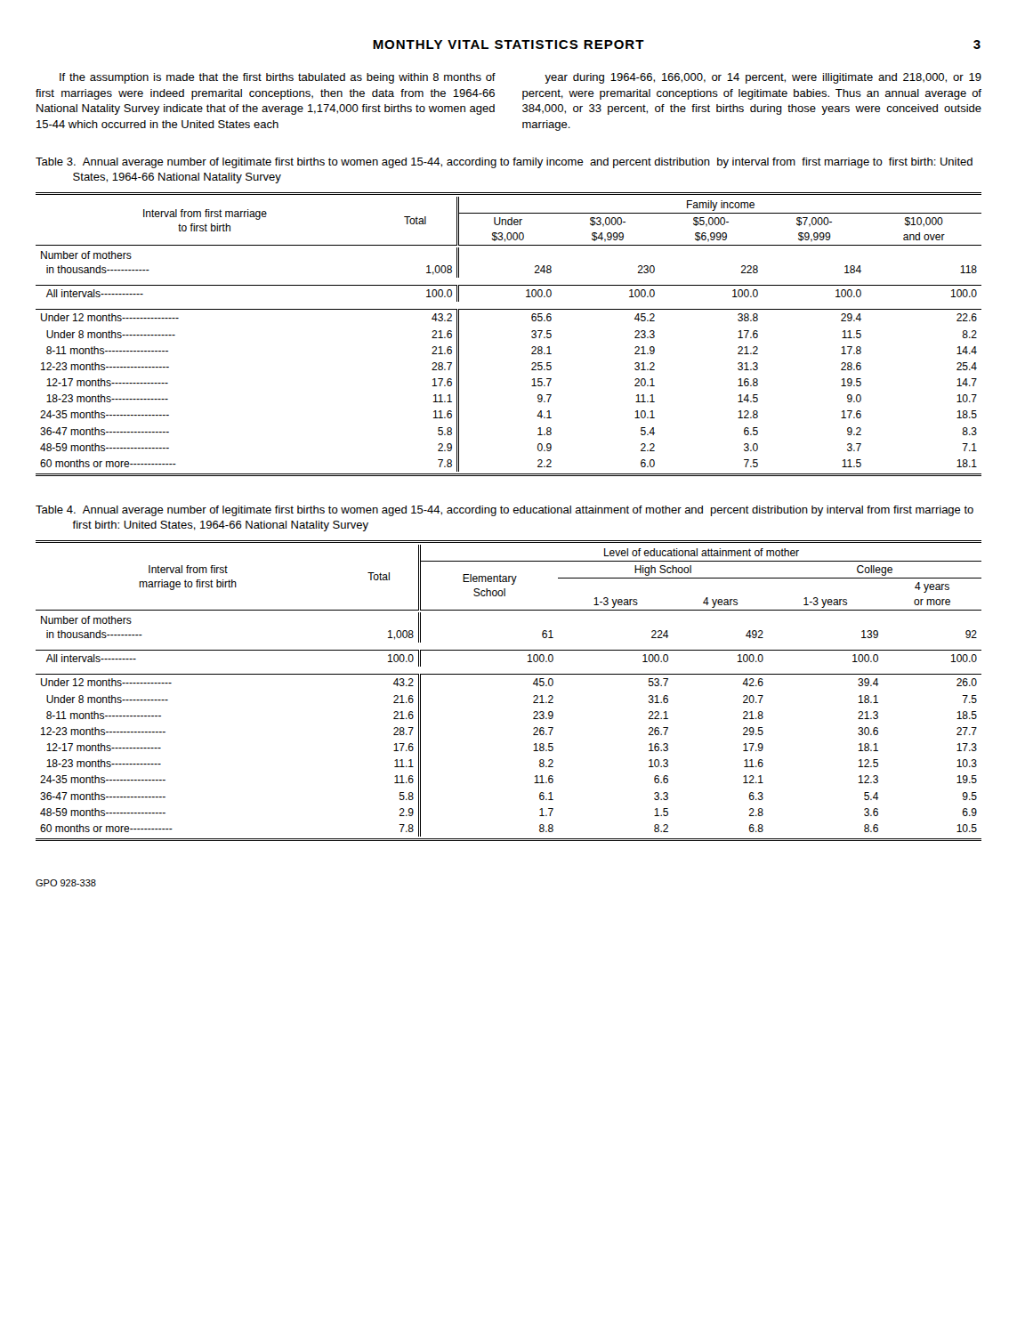MONTHLY VITAL STATISTICS REPORT 3
If the assumption is made that the first births tabulated as being within 8 months of first marriages were indeed premarital conceptions, then the data from the 1964-66 National Natality Survey indicate that of the average 1,174,000 first births to women aged 15-44 which occurred in the United States each
year during 1964-66, 166,000, or 14 percent, were illigitimate and 218,000, or 19 percent, were premarital conceptions of legitimate babies. Thus an annual average of 384,000, or 33 percent, of the first births during those years were conceived outside marriage.
Table 3. Annual average number of legitimate first births to women aged 15-44, according to family income and percent distribution by interval from first marriage to first birth: United States, 1964-66 National Natality Survey
| Interval from first marriage to first birth | Total | Family income |
| Under $3,000 | $3,000- $4,999 | $5,000- $6,999 | $7,000- $9,999 | $10,000 and over |
| Number of mothers in thousands ------------ | 1,008 | 248 | 230 | 228 | 184 | 118 |
| All intervals ------------ | 100.0 | 100.0 | 100.0 | 100.0 | 100.0 | 100.0 |
| Under 12 months ---------------- | 43.2 | 65.6 | 45.2 | 38.8 | 29.4 | 22.6 |
| Under 8 months --------------- | 21.6 | 37.5 | 23.3 | 17.6 | 11.5 | 8.2 |
| 8-11 months ------------------ | 21.6 | 28.1 | 21.9 | 21.2 | 17.8 | 14.4 |
| 12-23 months ------------------ | 28.7 | 25.5 | 31.2 | 31.3 | 28.6 | 25.4 |
| 12-17 months ---------------- | 17.6 | 15.7 | 20.1 | 16.8 | 19.5 | 14.7 |
| 18-23 months ---------------- | 11.1 | 9.7 | 11.1 | 14.5 | 9.0 | 10.7 |
| 24-35 months ------------------ | 11.6 | 4.1 | 10.1 | 12.8 | 17.6 | 18.5 |
| 36-47 months ------------------ | 5.8 | 1.8 | 5.4 | 6.5 | 9.2 | 8.3 |
| 48-59 months ------------------ | 2.9 | 0.9 | 2.2 | 3.0 | 3.7 | 7.1 |
| 60 months or more ------------- | 7.8 | 2.2 | 6.0 | 7.5 | 11.5 | 18.1 |
Table 4. Annual average number of legitimate first births to women aged 15-44, according to educational attainment of mother and percent distribution by interval from first marriage to first birth: United States, 1964-66 National Natality Survey
| Interval from first marriage to first birth | Total | Level of educational attainment of mother |
| Elementary School | High School | College |
| 1-3 years | 4 years | 1-3 years | 4 years or more |
| Number of mothers in thousands ---------- | 1,008 | 61 | 224 | 492 | 139 | 92 |
| All intervals ---------- | 100.0 | 100.0 | 100.0 | 100.0 | 100.0 | 100.0 |
| Under 12 months -------------- | 43.2 | 45.0 | 53.7 | 42.6 | 39.4 | 26.0 |
| Under 8 months ------------- | 21.6 | 21.2 | 31.6 | 20.7 | 18.1 | 7.5 |
| 8-11 months ---------------- | 21.6 | 23.9 | 22.1 | 21.8 | 21.3 | 18.5 |
| 12-23 months ----------------- | 28.7 | 26.7 | 26.7 | 29.5 | 30.6 | 27.7 |
| 12-17 months -------------- | 17.6 | 18.5 | 16.3 | 17.9 | 18.1 | 17.3 |
| 18-23 months -------------- | 11.1 | 8.2 | 10.3 | 11.6 | 12.5 | 10.3 |
| 24-35 months ----------------- | 11.6 | 11.6 | 6.6 | 12.1 | 12.3 | 19.5 |
| 36-47 months ----------------- | 5.8 | 6.1 | 3.3 | 6.3 | 5.4 | 9.5 |
| 48-59 months ----------------- | 2.9 | 1.7 | 1.5 | 2.8 | 3.6 | 6.9 |
| 60 months or more ------------ | 7.8 | 8.8 | 8.2 | 6.8 | 8.6 | 10.5 |
GPO 928-338